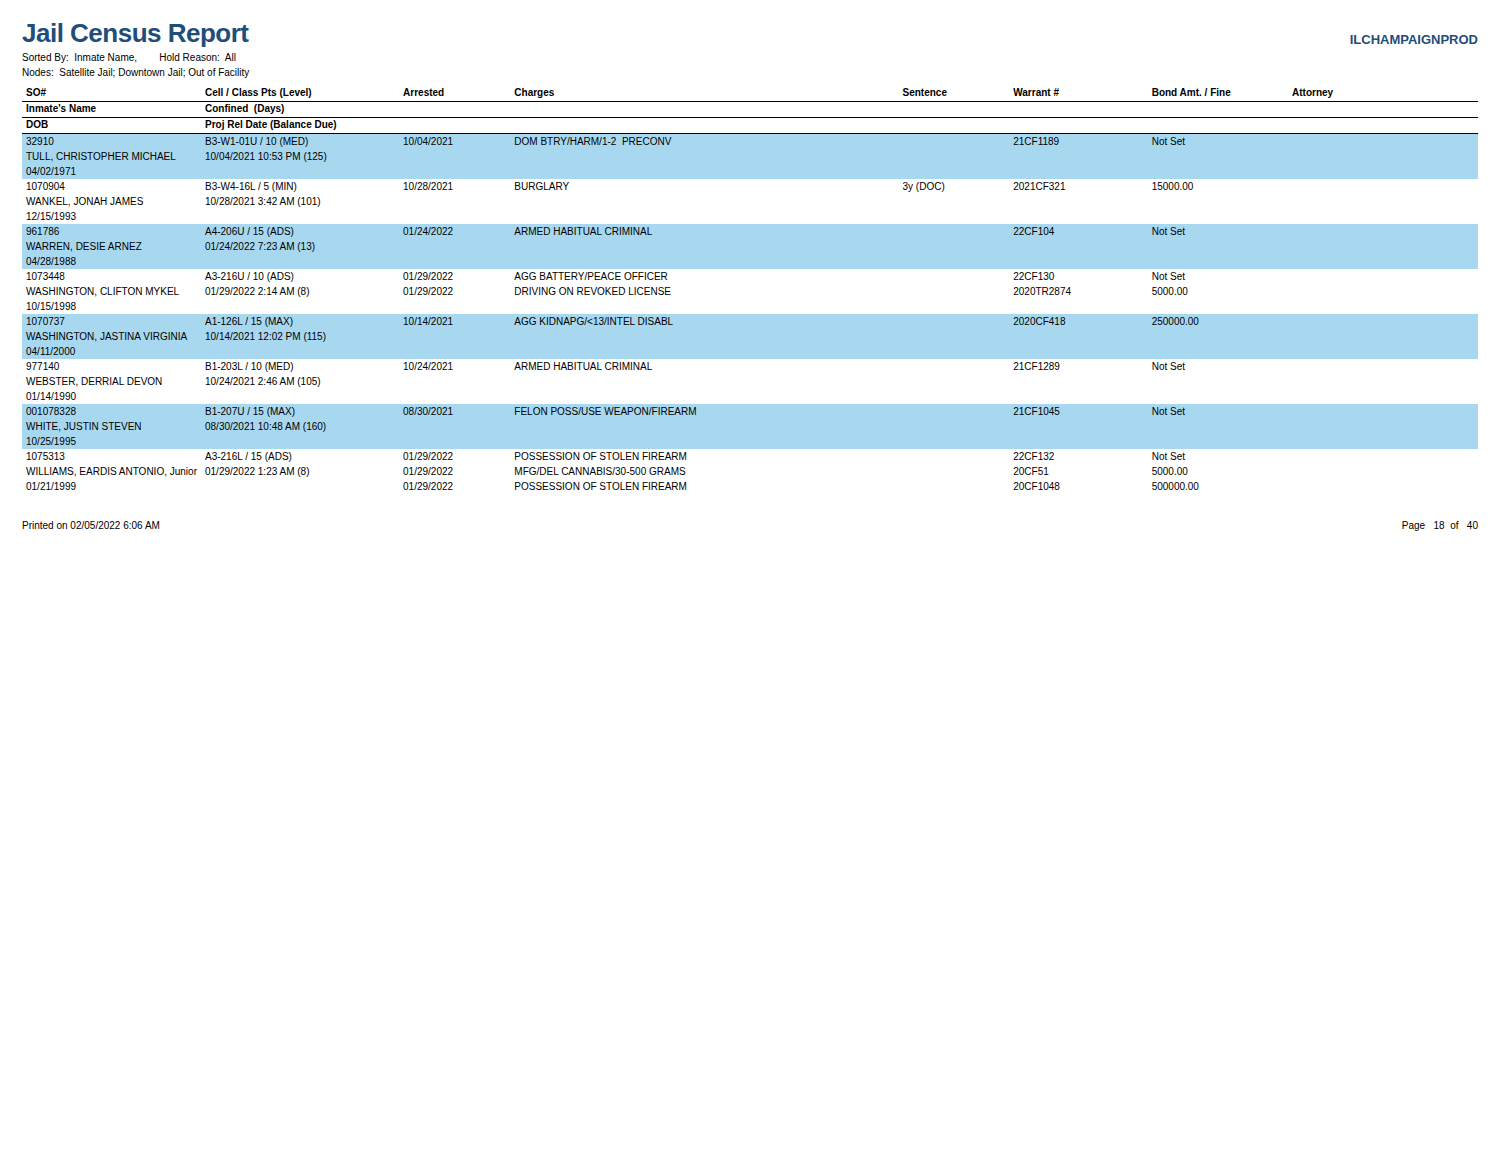ILCHAMPAIGNPROD
Jail Census Report
Sorted By: Inmate Name, Hold Reason: All
Nodes: Satellite Jail; Downtown Jail; Out of Facility
| SO# | Cell / Class Pts (Level) | Arrested | Charges | Sentence | Warrant # | Bond Amt. / Fine | Attorney |
| --- | --- | --- | --- | --- | --- | --- | --- |
| Inmate's Name | Confined (Days) | | | | | | |
| DOB | Proj Rel Date (Balance Due) | | | | | | |
| 32910 | B3-W1-01U / 10 (MED) | 10/04/2021 | DOM BTRY/HARM/1-2 PRECONV | | 21CF1189 | Not Set | |
| TULL, CHRISTOPHER MICHAEL | 10/04/2021 10:53 PM (125) | | | | | | |
| 04/02/1971 | | | | | | | |
| 1070904 | B3-W4-16L / 5 (MIN) | 10/28/2021 | BURGLARY | 3y (DOC) | 2021CF321 | 15000.00 | |
| WANKEL, JONAH JAMES | 10/28/2021 3:42 AM (101) | | | | | | |
| 12/15/1993 | | | | | | | |
| 961786 | A4-206U / 15 (ADS) | 01/24/2022 | ARMED HABITUAL CRIMINAL | | 22CF104 | Not Set | |
| WARREN, DESIE ARNEZ | 01/24/2022 7:23 AM (13) | | | | | | |
| 04/28/1988 | | | | | | | |
| 1073448 | A3-216U / 10 (ADS) | 01/29/2022 | AGG BATTERY/PEACE OFFICER | | 22CF130 | Not Set | |
| WASHINGTON, CLIFTON MYKEL | 01/29/2022 2:14 AM (8) | 01/29/2022 | DRIVING ON REVOKED LICENSE | | 2020TR2874 | 5000.00 | |
| 10/15/1998 | | | | | | | |
| 1070737 | A1-126L / 15 (MAX) | 10/14/2021 | AGG KIDNAPG/<13/INTEL DISABL | | 2020CF418 | 250000.00 | |
| WASHINGTON, JASTINA VIRGINIA | 10/14/2021 12:02 PM (115) | | | | | | |
| 04/11/2000 | | | | | | | |
| 977140 | B1-203L / 10 (MED) | 10/24/2021 | ARMED HABITUAL CRIMINAL | | 21CF1289 | Not Set | |
| WEBSTER, DERRIAL DEVON | 10/24/2021 2:46 AM (105) | | | | | | |
| 01/14/1990 | | | | | | | |
| 001078328 | B1-207U / 15 (MAX) | 08/30/2021 | FELON POSS/USE WEAPON/FIREARM | | 21CF1045 | Not Set | |
| WHITE, JUSTIN STEVEN | 08/30/2021 10:48 AM (160) | | | | | | |
| 10/25/1995 | | | | | | | |
| 1075313 | A3-216L / 15 (ADS) | 01/29/2022 | POSSESSION OF STOLEN FIREARM | | 22CF132 | Not Set | |
| WILLIAMS, EARDIS ANTONIO, Junior | 01/29/2022 1:23 AM (8) | 01/29/2022 | MFG/DEL CANNABIS/30-500 GRAMS | | 20CF51 | 5000.00 | |
| 01/21/1999 | | 01/29/2022 | POSSESSION OF STOLEN FIREARM | | 20CF1048 | 500000.00 | |
Printed on 02/05/2022 6:06 AM
Page 18 of 40